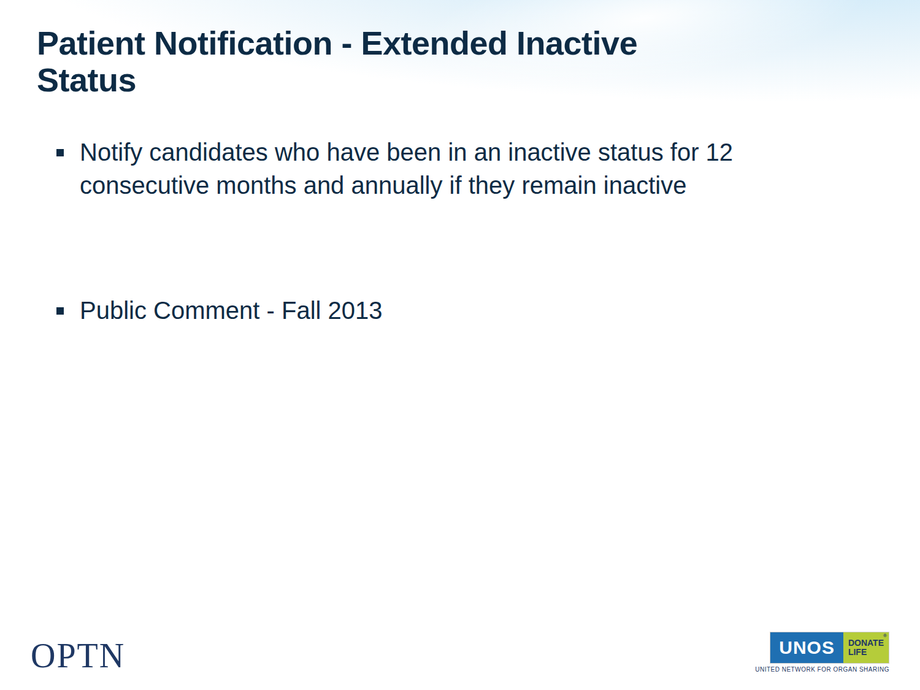Patient Notification - Extended Inactive Status
Notify candidates who have been in an inactive status for 12 consecutive months and annually if they remain inactive
Public Comment - Fall 2013
OPTN
UNOS
®DONATE
LIFE
United Network for Organ Sharing